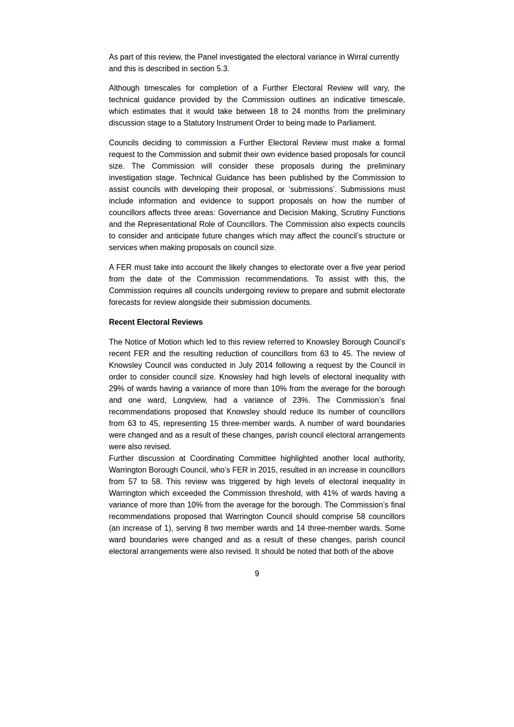As part of this review, the Panel investigated the electoral variance in Wirral currently and this is described in section 5.3.
Although timescales for completion of a Further Electoral Review will vary, the technical guidance provided by the Commission outlines an indicative timescale, which estimates that it would take between 18 to 24 months from the preliminary discussion stage to a Statutory Instrument Order to being made to Parliament.
Councils deciding to commission a Further Electoral Review must make a formal request to the Commission and submit their own evidence based proposals for council size. The Commission will consider these proposals during the preliminary investigation stage. Technical Guidance has been published by the Commission to assist councils with developing their proposal, or ‘submissions’. Submissions must include information and evidence to support proposals on how the number of councillors affects three areas: Governance and Decision Making, Scrutiny Functions and the Representational Role of Councillors. The Commission also expects councils to consider and anticipate future changes which may affect the council’s structure or services when making proposals on council size.
A FER must take into account the likely changes to electorate over a five year period from the date of the Commission recommendations. To assist with this, the Commission requires all councils undergoing review to prepare and submit electorate forecasts for review alongside their submission documents.
Recent Electoral Reviews
The Notice of Motion which led to this review referred to Knowsley Borough Council’s recent FER and the resulting reduction of councillors from 63 to 45. The review of Knowsley Council was conducted in July 2014 following a request by the Council in order to consider council size. Knowsley had high levels of electoral inequality with 29% of wards having a variance of more than 10% from the average for the borough and one ward, Longview, had a variance of 23%. The Commission’s final recommendations proposed that Knowsley should reduce its number of councillors from 63 to 45, representing 15 three-member wards. A number of ward boundaries were changed and as a result of these changes, parish council electoral arrangements were also revised.
Further discussion at Coordinating Committee highlighted another local authority, Warrington Borough Council, who’s FER in 2015, resulted in an increase in councillors from 57 to 58. This review was triggered by high levels of electoral inequality in Warrington which exceeded the Commission threshold, with 41% of wards having a variance of more than 10% from the average for the borough. The Commission’s final recommendations proposed that Warrington Council should comprise 58 councillors (an increase of 1), serving 8 two member wards and 14 three-member wards. Some ward boundaries were changed and as a result of these changes, parish council electoral arrangements were also revised. It should be noted that both of the above
9